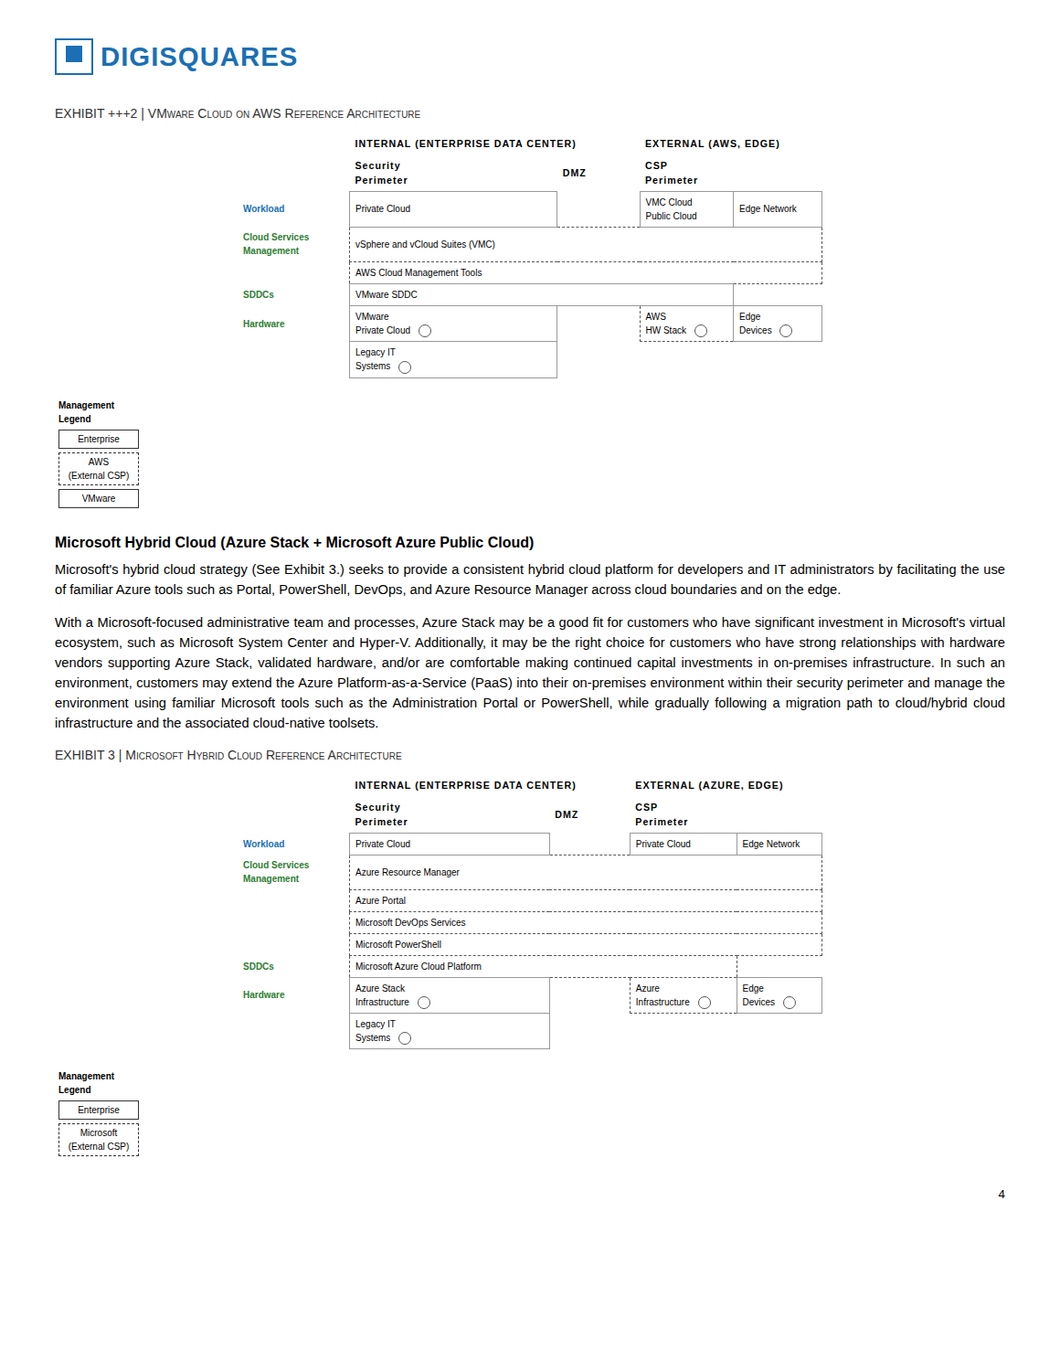DIGISQUARES
EXHIBIT +++2 | VMware Cloud on AWS Reference Architecture
| | INTERNAL (ENTERPRISE DATA CENTER) | EXTERNAL (AWS, EDGE) |
| | Security Perimeter | DMZ | CSP Perimeter | |
| Workload | Private Cloud | | VMC Cloud Public Cloud | Edge Network |
| Cloud Services Management | vSphere and vCloud Suites (VMC) |
| | AWS Cloud Management Tools |
| SDDCs | VMware SDDC | |
| Hardware | VMware Private Cloud | | AWS HW Stack | Edge Devices |
| | Legacy IT Systems | | | |
| Management Legend |
| Enterprise |
| AWS (External CSP) |
| VMware |
Microsoft Hybrid Cloud (Azure Stack + Microsoft Azure Public Cloud)
Microsoft's hybrid cloud strategy (See Exhibit 3.) seeks to provide a consistent hybrid cloud platform for developers and IT administrators by facilitating the use of familiar Azure tools such as Portal, PowerShell, DevOps, and Azure Resource Manager across cloud boundaries and on the edge.
With a Microsoft-focused administrative team and processes, Azure Stack may be a good fit for customers who have significant investment in Microsoft's virtual ecosystem, such as Microsoft System Center and Hyper-V. Additionally, it may be the right choice for customers who have strong relationships with hardware vendors supporting Azure Stack, validated hardware, and/or are comfortable making continued capital investments in on-premises infrastructure. In such an environment, customers may extend the Azure Platform-as-a-Service (PaaS) into their on-premises environment within their security perimeter and manage the environment using familiar Microsoft tools such as the Administration Portal or PowerShell, while gradually following a migration path to cloud/hybrid cloud infrastructure and the associated cloud-native toolsets.
EXHIBIT 3 | Microsoft Hybrid Cloud Reference Architecture
| | INTERNAL (ENTERPRISE DATA CENTER) | EXTERNAL (AZURE, EDGE) |
| | Security Perimeter | DMZ | CSP Perimeter | |
| Workload | Private Cloud | | Private Cloud | Edge Network |
| Cloud Services Management | Azure Resource Manager |
| | Azure Portal |
| | Microsoft DevOps Services |
| | Microsoft PowerShell |
| SDDCs | Microsoft Azure Cloud Platform | |
| Hardware | Azure Stack Infrastructure | | Azure Infrastructure | Edge Devices |
| | Legacy IT Systems | | | |
| Management Legend |
| Enterprise |
| Microsoft (External CSP) |
4